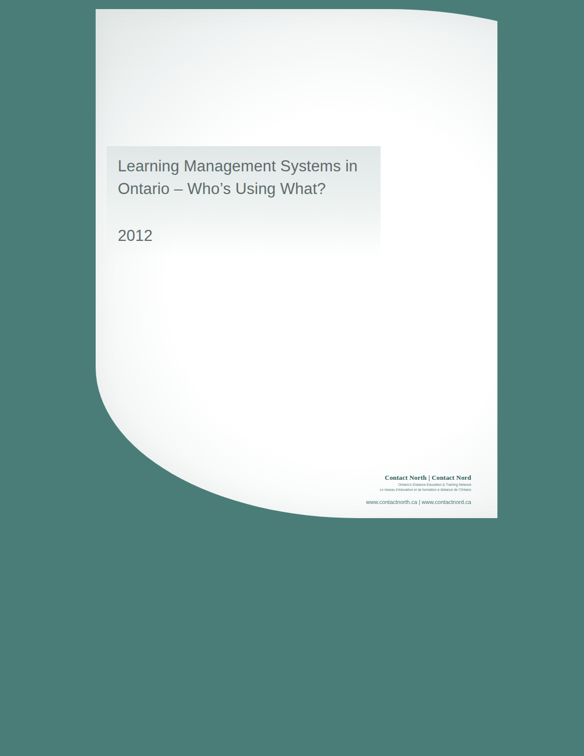Learning Management Systems in Ontario – Who’s Using What?
2012
Contact North | Contact Nord
Ontario’s Distance Education & Training Network
Le réseau d’éducation et de formation à distance de l’Ontario
www.contactnorth.ca | www.contactnord.ca